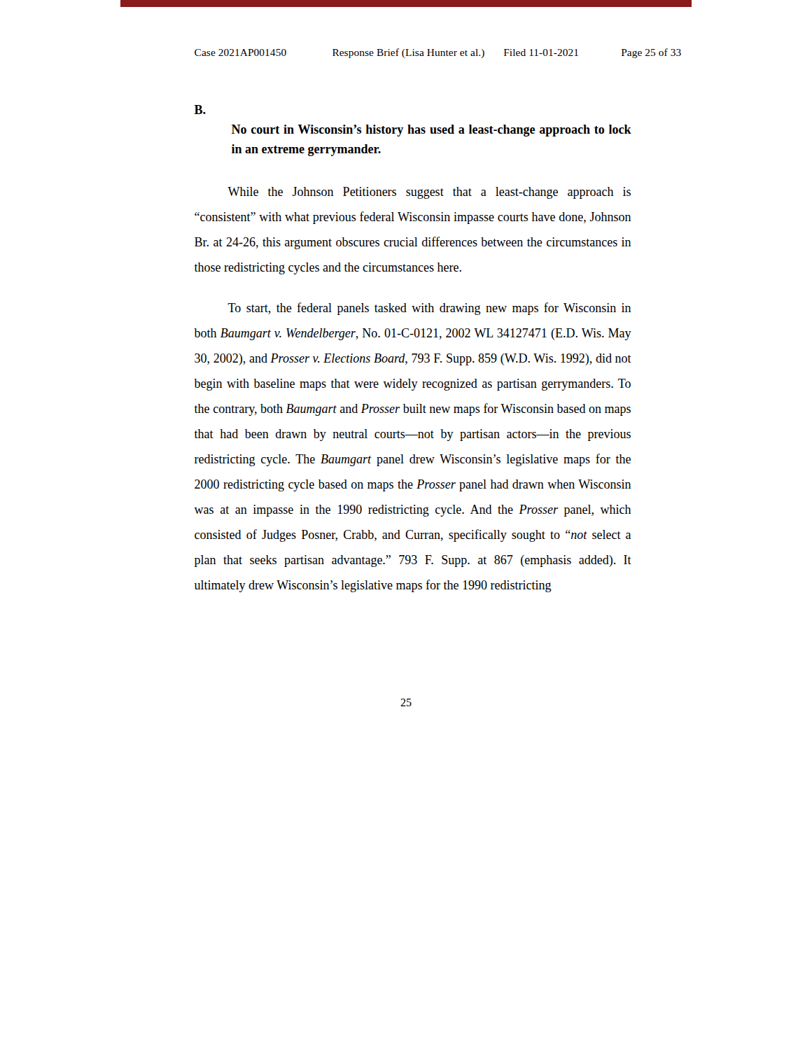Case 2021AP001450 Response Brief (Lisa Hunter et al.) Filed 11-01-2021 Page 25 of 33
B. No court in Wisconsin’s history has used a least-change approach to lock in an extreme gerrymander.
While the Johnson Petitioners suggest that a least-change approach is “consistent” with what previous federal Wisconsin impasse courts have done, Johnson Br. at 24-26, this argument obscures crucial differences between the circumstances in those redistricting cycles and the circumstances here.
To start, the federal panels tasked with drawing new maps for Wisconsin in both Baumgart v. Wendelberger, No. 01-C-0121, 2002 WL 34127471 (E.D. Wis. May 30, 2002), and Prosser v. Elections Board, 793 F. Supp. 859 (W.D. Wis. 1992), did not begin with baseline maps that were widely recognized as partisan gerrymanders. To the contrary, both Baumgart and Prosser built new maps for Wisconsin based on maps that had been drawn by neutral courts—not by partisan actors—in the previous redistricting cycle. The Baumgart panel drew Wisconsin’s legislative maps for the 2000 redistricting cycle based on maps the Prosser panel had drawn when Wisconsin was at an impasse in the 1990 redistricting cycle. And the Prosser panel, which consisted of Judges Posner, Crabb, and Curran, specifically sought to “not select a plan that seeks partisan advantage.” 793 F. Supp. at 867 (emphasis added). It ultimately drew Wisconsin’s legislative maps for the 1990 redistricting
25